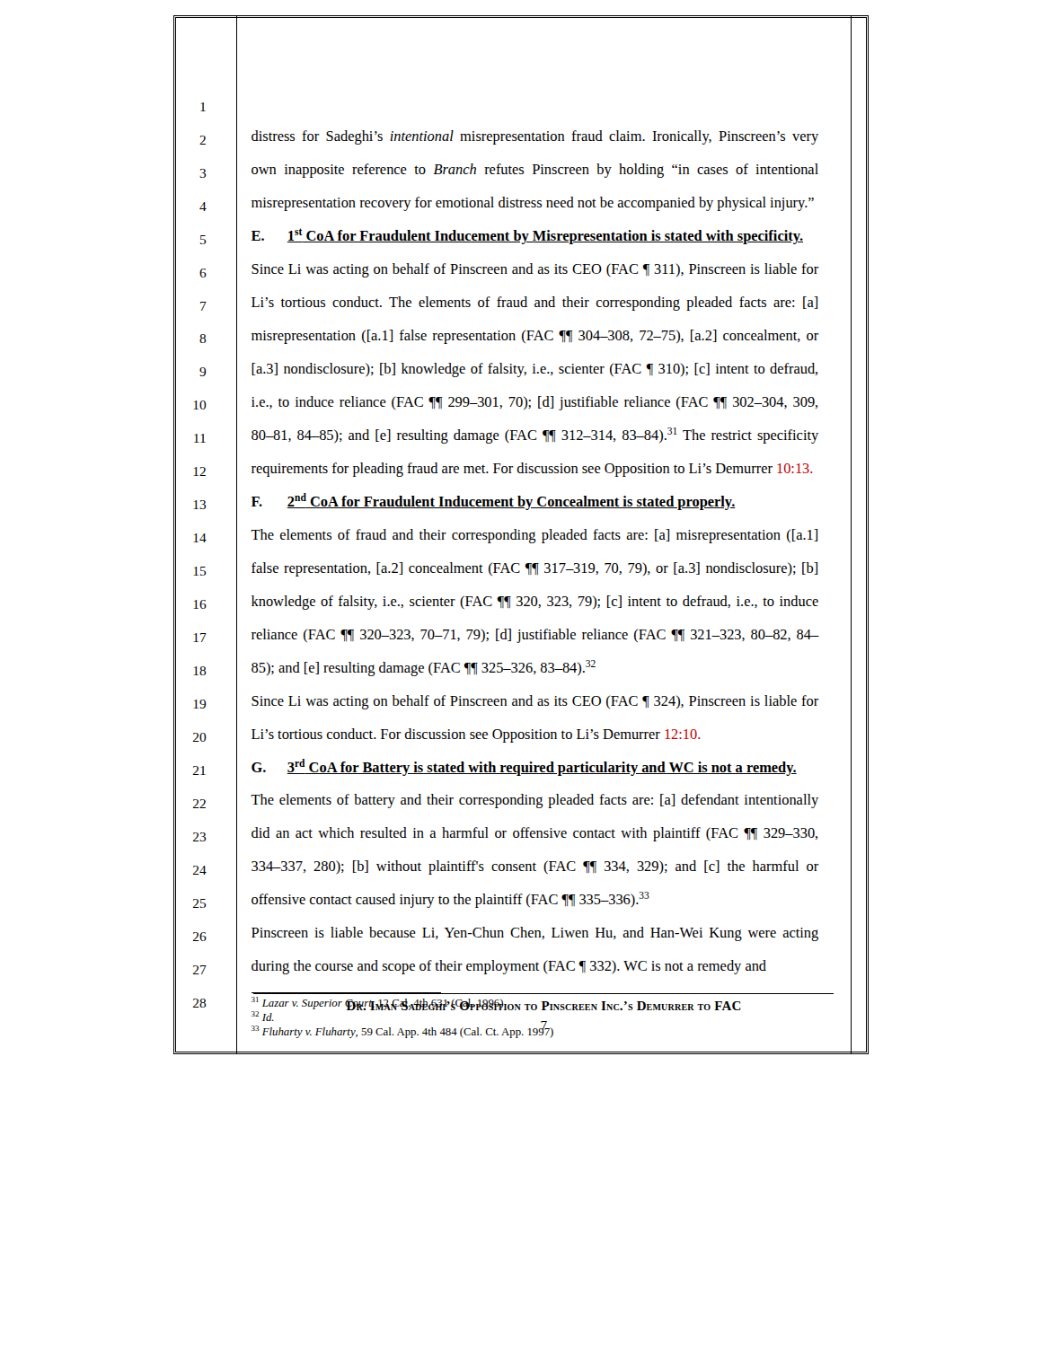1
2
3
4
5
6
7
8
9
10
11
12
13
14
15
16
17
18
19
20
21
22
23
24
25
26
27
28
distress for Sadeghi’s intentional misrepresentation fraud claim. Ironically, Pinscreen’s very own inapposite reference to Branch refutes Pinscreen by holding “in cases of intentional misrepresentation recovery for emotional distress need not be accompanied by physical injury.”
E. 1st CoA for Fraudulent Inducement by Misrepresentation is stated with specificity.
Since Li was acting on behalf of Pinscreen and as its CEO (FAC ¶ 311), Pinscreen is liable for Li’s tortious conduct. The elements of fraud and their corresponding pleaded facts are: [a] misrepresentation ([a.1] false representation (FAC ¶¶ 304–308, 72–75), [a.2] concealment, or [a.3] nondisclosure); [b] knowledge of falsity, i.e., scienter (FAC ¶ 310); [c] intent to defraud, i.e., to induce reliance (FAC ¶¶ 299–301, 70); [d] justifiable reliance (FAC ¶¶ 302–304, 309, 80–81, 84–85); and [e] resulting damage (FAC ¶¶ 312–314, 83–84).31 The restrict specificity requirements for pleading fraud are met. For discussion see Opposition to Li’s Demurrer 10:13.
F. 2nd CoA for Fraudulent Inducement by Concealment is stated properly.
The elements of fraud and their corresponding pleaded facts are: [a] misrepresentation ([a.1] false representation, [a.2] concealment (FAC ¶¶ 317–319, 70, 79), or [a.3] nondisclosure); [b] knowledge of falsity, i.e., scienter (FAC ¶¶ 320, 323, 79); [c] intent to defraud, i.e., to induce reliance (FAC ¶¶ 320–323, 70–71, 79); [d] justifiable reliance (FAC ¶¶ 321–323, 80–82, 84–85); and [e] resulting damage (FAC ¶¶ 325–326, 83–84).32
Since Li was acting on behalf of Pinscreen and as its CEO (FAC ¶ 324), Pinscreen is liable for Li’s tortious conduct. For discussion see Opposition to Li’s Demurrer 12:10.
G. 3rd CoA for Battery is stated with required particularity and WC is not a remedy.
The elements of battery and their corresponding pleaded facts are: [a] defendant intentionally did an act which resulted in a harmful or offensive contact with plaintiff (FAC ¶¶ 329–330, 334–337, 280); [b] without plaintiff's consent (FAC ¶¶ 334, 329); and [c] the harmful or offensive contact caused injury to the plaintiff (FAC ¶¶ 335–336).33
Pinscreen is liable because Li, Yen-Chun Chen, Liwen Hu, and Han-Wei Kung were acting during the course and scope of their employment (FAC ¶ 332). WC is not a remedy and
31 Lazar v. Superior Court, 12 Cal. 4th 631 (Cal. 1996)
32 Id.
33 Fluharty v. Fluharty, 59 Cal. App. 4th 484 (Cal. Ct. App. 1997)
Dr. Iman Sadeghi’s Opposition to Pinscreen Inc.’s Demurrer to FAC
7